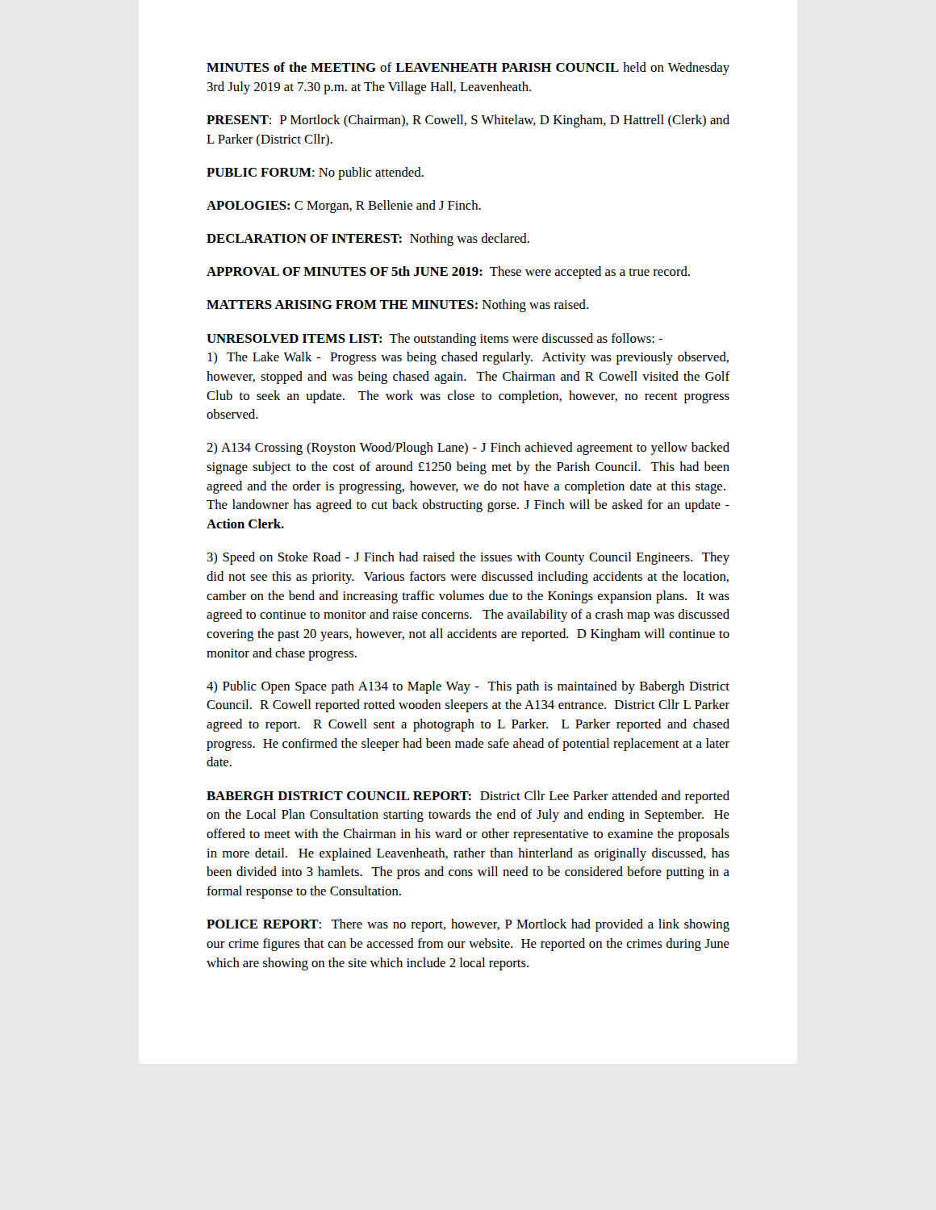MINUTES of the MEETING of LEAVENHEATH PARISH COUNCIL held on Wednesday 3rd July 2019 at 7.30 p.m. at The Village Hall, Leavenheath.
PRESENT: P Mortlock (Chairman), R Cowell, S Whitelaw, D Kingham, D Hattrell (Clerk) and L Parker (District Cllr).
PUBLIC FORUM: No public attended.
APOLOGIES: C Morgan, R Bellenie and J Finch.
DECLARATION OF INTEREST: Nothing was declared.
APPROVAL OF MINUTES OF 5th JUNE 2019: These were accepted as a true record.
MATTERS ARISING FROM THE MINUTES: Nothing was raised.
UNRESOLVED ITEMS LIST: The outstanding items were discussed as follows: -
1) The Lake Walk - Progress was being chased regularly. Activity was previously observed, however, stopped and was being chased again. The Chairman and R Cowell visited the Golf Club to seek an update. The work was close to completion, however, no recent progress observed.
2) A134 Crossing (Royston Wood/Plough Lane) - J Finch achieved agreement to yellow backed signage subject to the cost of around £1250 being met by the Parish Council. This had been agreed and the order is progressing, however, we do not have a completion date at this stage. The landowner has agreed to cut back obstructing gorse. J Finch will be asked for an update - Action Clerk.
3) Speed on Stoke Road - J Finch had raised the issues with County Council Engineers. They did not see this as priority. Various factors were discussed including accidents at the location, camber on the bend and increasing traffic volumes due to the Konings expansion plans. It was agreed to continue to monitor and raise concerns. The availability of a crash map was discussed covering the past 20 years, however, not all accidents are reported. D Kingham will continue to monitor and chase progress.
4) Public Open Space path A134 to Maple Way - This path is maintained by Babergh District Council. R Cowell reported rotted wooden sleepers at the A134 entrance. District Cllr L Parker agreed to report. R Cowell sent a photograph to L Parker. L Parker reported and chased progress. He confirmed the sleeper had been made safe ahead of potential replacement at a later date.
BABERGH DISTRICT COUNCIL REPORT: District Cllr Lee Parker attended and reported on the Local Plan Consultation starting towards the end of July and ending in September. He offered to meet with the Chairman in his ward or other representative to examine the proposals in more detail. He explained Leavenheath, rather than hinterland as originally discussed, has been divided into 3 hamlets. The pros and cons will need to be considered before putting in a formal response to the Consultation.
POLICE REPORT: There was no report, however, P Mortlock had provided a link showing our crime figures that can be accessed from our website. He reported on the crimes during June which are showing on the site which include 2 local reports.